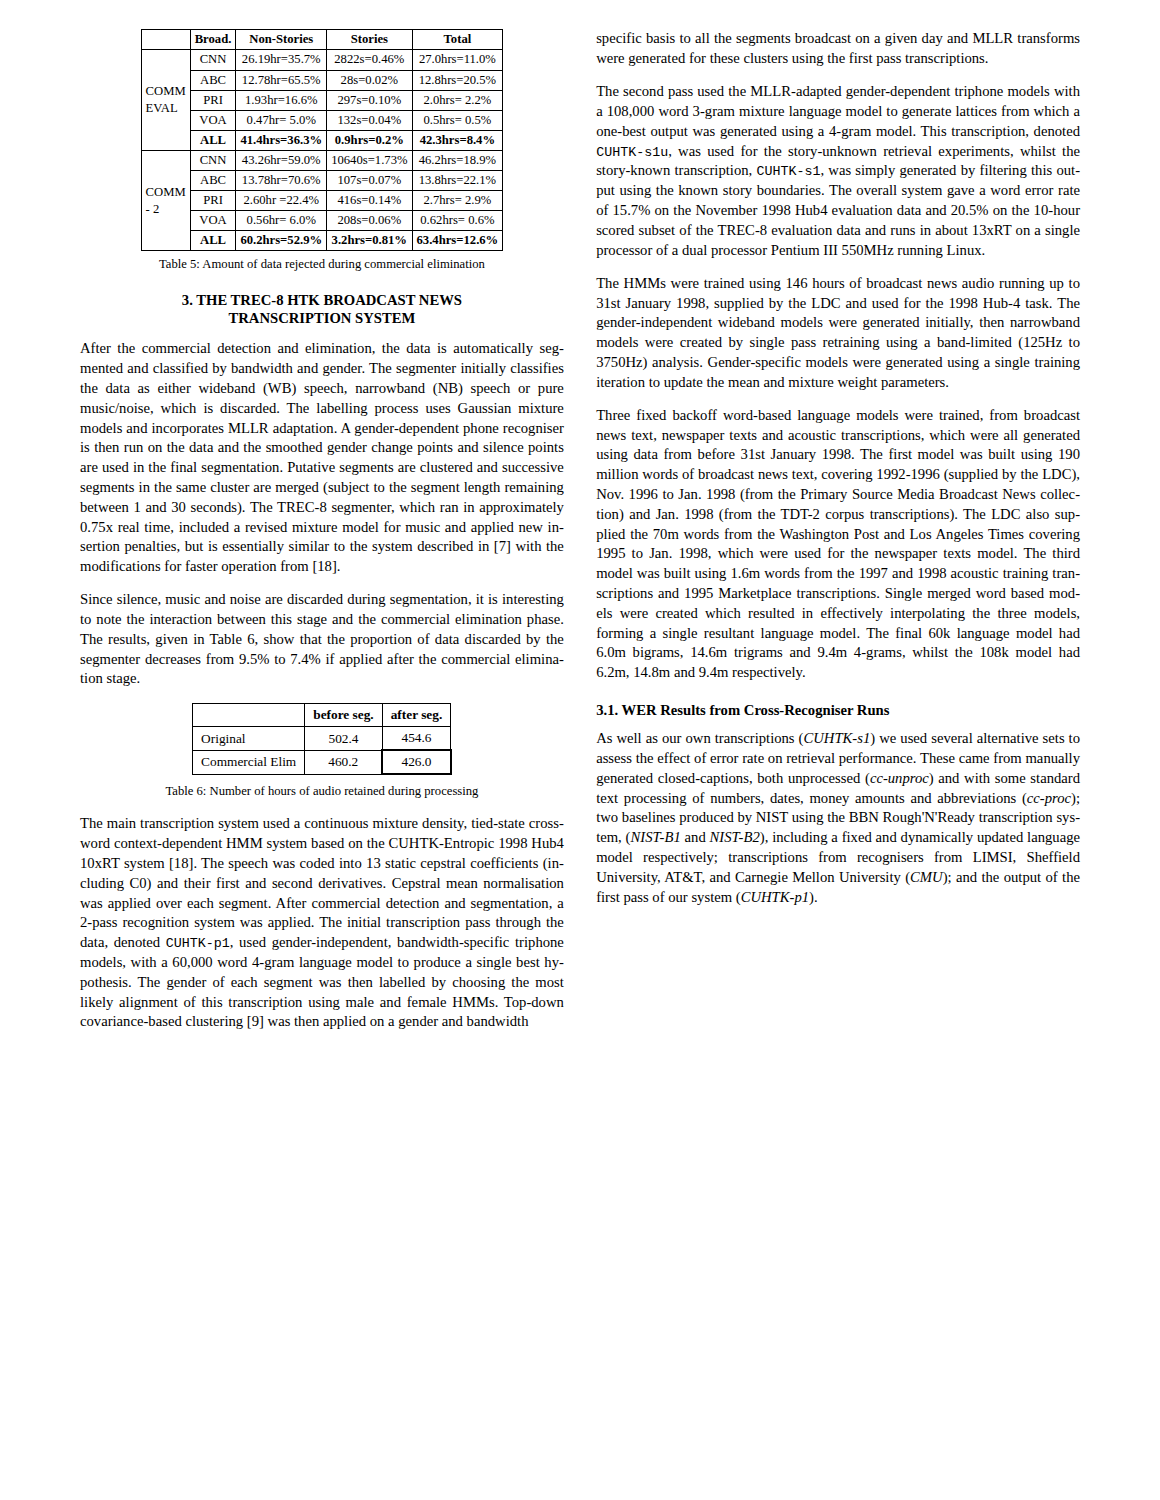| | Broad. | Non-Stories | Stories | Total |
| --- | --- | --- | --- | --- |
| COMM EVAL | CNN | 26.19hr=35.7% | 2822s=0.46% | 27.0hrs=11.0% |
| ABC | 12.78hr=65.5% | 28s=0.02% | 12.8hrs=20.5% |
| PRI | 1.93hr=16.6% | 297s=0.10% | 2.0hrs= 2.2% |
| VOA | 0.47hr= 5.0% | 132s=0.04% | 0.5hrs= 0.5% |
| ALL | 41.4hrs=36.3% | 0.9hrs=0.2% | 42.3hrs=8.4% |
| COMM - 2 | CNN | 43.26hr=59.0% | 10640s=1.73% | 46.2hrs=18.9% |
| ABC | 13.78hr=70.6% | 107s=0.07% | 13.8hrs=22.1% |
| PRI | 2.60hr =22.4% | 416s=0.14% | 2.7hrs= 2.9% |
| VOA | 0.56hr= 6.0% | 208s=0.06% | 0.62hrs= 0.6% |
| ALL | 60.2hrs=52.9% | 3.2hrs=0.81% | 63.4hrs=12.6% |
Table 5: Amount of data rejected during commercial elimination
3. THE TREC-8 HTK BROADCAST NEWS
TRANSCRIPTION SYSTEM
After the commercial detection and elimination, the data is automatically segmented and classified by bandwidth and gender. The segmenter initially classifies the data as either wideband (WB) speech, narrowband (NB) speech or pure music/noise, which is discarded. The labelling process uses Gaussian mixture models and incorporates MLLR adaptation. A gender-dependent phone recogniser is then run on the data and the smoothed gender change points and silence points are used in the final segmentation. Putative segments are clustered and successive segments in the same cluster are merged (subject to the segment length remaining between 1 and 30 seconds). The TREC-8 segmenter, which ran in approximately 0.75x real time, included a revised mixture model for music and applied new insertion penalties, but is essentially similar to the system described in [7] with the modifications for faster operation from [18].
Since silence, music and noise are discarded during segmentation, it is interesting to note the interaction between this stage and the commercial elimination phase. The results, given in Table 6, show that the proportion of data discarded by the segmenter decreases from 9.5% to 7.4% if applied after the commercial elimination stage.
| | before seg. | after seg. |
| --- | --- | --- |
| Original | 502.4 | 454.6 |
| Commercial Elim | 460.2 | 426.0 |
Table 6: Number of hours of audio retained during processing
The main transcription system used a continuous mixture density, tied-state cross-word context-dependent HMM system based on the CUHTK-Entropic 1998 Hub4 10xRT system [18]. The speech was coded into 13 static cepstral coefficients (including C0) and their first and second derivatives. Cepstral mean normalisation was applied over each segment. After commercial detection and segmentation, a 2-pass recognition system was applied. The initial transcription pass through the data, denoted CUHTK-p1, used gender-independent, bandwidth-specific triphone models, with a 60,000 word 4-gram language model to produce a single best hypothesis. The gender of each segment was then labelled by choosing the most likely alignment of this transcription using male and female HMMs. Top-down covariance-based clustering [9] was then applied on a gender and bandwidth
specific basis to all the segments broadcast on a given day and MLLR transforms were generated for these clusters using the first pass transcriptions.
The second pass used the MLLR-adapted gender-dependent triphone models with a 108,000 word 3-gram mixture language model to generate lattices from which a one-best output was generated using a 4-gram model. This transcription, denoted CUHTK-s1u, was used for the story-unknown retrieval experiments, whilst the story-known transcription, CUHTK-s1, was simply generated by filtering this output using the known story boundaries. The overall system gave a word error rate of 15.7% on the November 1998 Hub4 evaluation data and 20.5% on the 10-hour scored subset of the TREC-8 evaluation data and runs in about 13xRT on a single processor of a dual processor Pentium III 550MHz running Linux.
The HMMs were trained using 146 hours of broadcast news audio running up to 31st January 1998, supplied by the LDC and used for the 1998 Hub-4 task. The gender-independent wideband models were generated initially, then narrowband models were created by single pass retraining using a band-limited (125Hz to 3750Hz) analysis. Gender-specific models were generated using a single training iteration to update the mean and mixture weight parameters.
Three fixed backoff word-based language models were trained, from broadcast news text, newspaper texts and acoustic transcriptions, which were all generated using data from before 31st January 1998. The first model was built using 190 million words of broadcast news text, covering 1992-1996 (supplied by the LDC), Nov. 1996 to Jan. 1998 (from the Primary Source Media Broadcast News collection) and Jan. 1998 (from the TDT-2 corpus transcriptions). The LDC also supplied the 70m words from the Washington Post and Los Angeles Times covering 1995 to Jan. 1998, which were used for the newspaper texts model. The third model was built using 1.6m words from the 1997 and 1998 acoustic training transcriptions and 1995 Marketplace transcriptions. Single merged word based models were created which resulted in effectively interpolating the three models, forming a single resultant language model. The final 60k language model had 6.0m bigrams, 14.6m trigrams and 9.4m 4-grams, whilst the 108k model had 6.2m, 14.8m and 9.4m respectively.
3.1. WER Results from Cross-Recogniser Runs
As well as our own transcriptions (CUHTK-s1) we used several alternative sets to assess the effect of error rate on retrieval performance. These came from manually generated closed-captions, both unprocessed (cc-unproc) and with some standard text processing of numbers, dates, money amounts and abbreviations (cc-proc); two baselines produced by NIST using the BBN Rough'N'Ready transcription system, (NIST-B1 and NIST-B2), including a fixed and dynamically updated language model respectively; transcriptions from recognisers from LIMSI, Sheffield University, AT&T, and Carnegie Mellon University (CMU); and the output of the first pass of our system (CUHTK-p1).